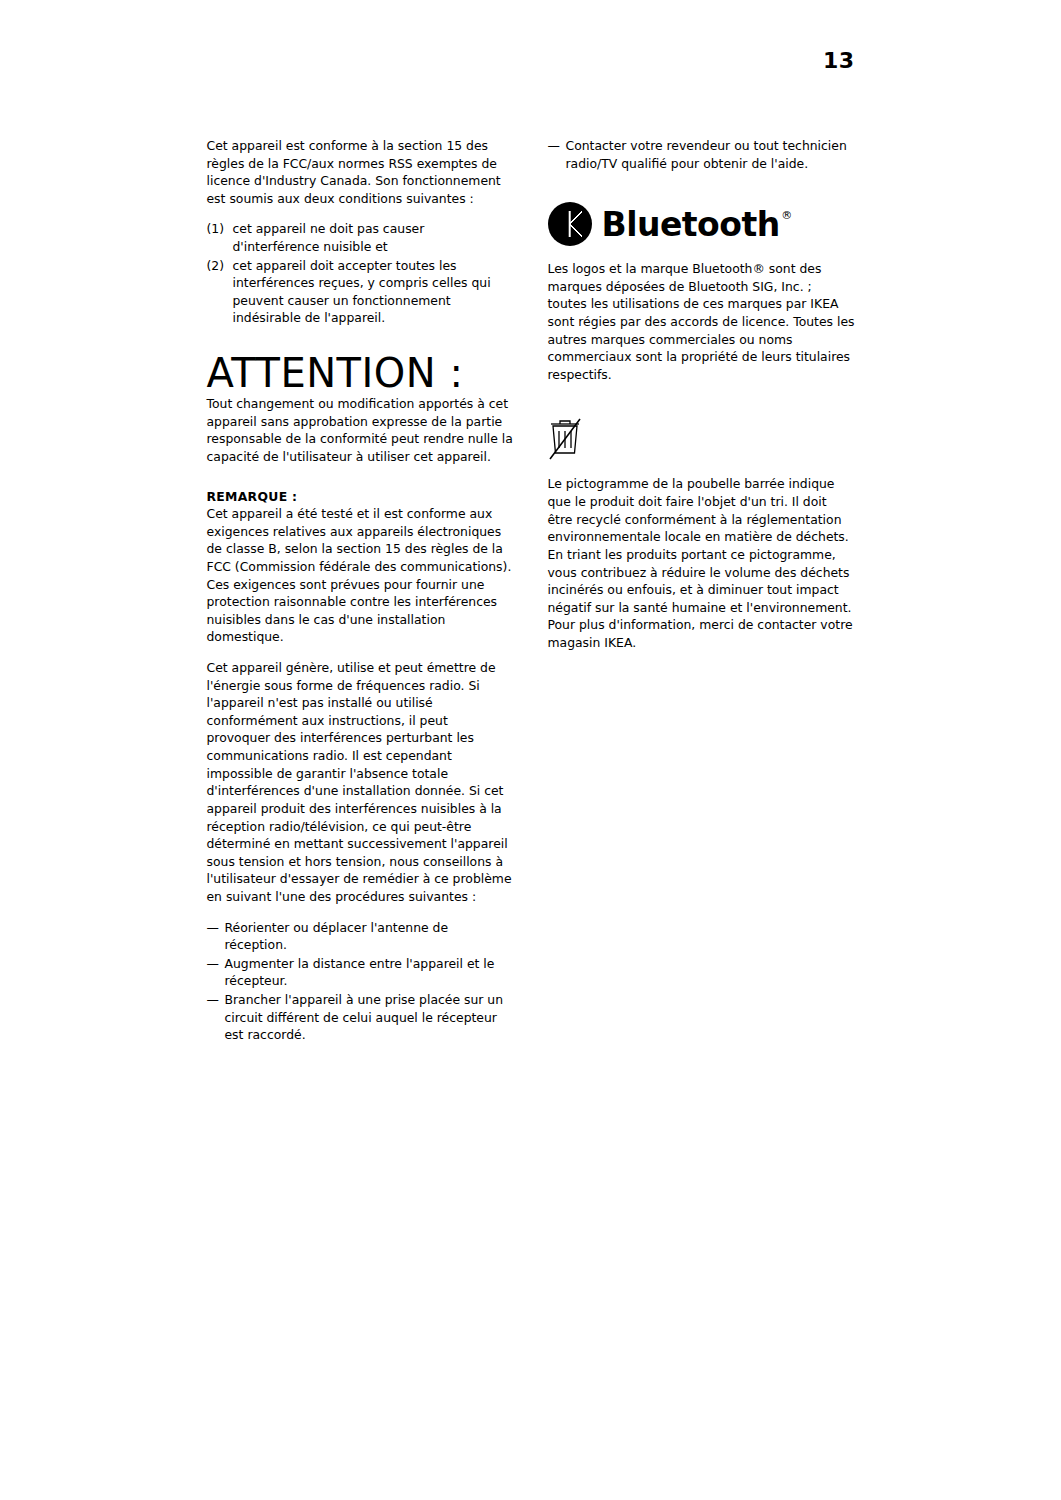13
Cet appareil est conforme à la section 15 des règles de la FCC/aux normes RSS exemptes de licence d'Industry Canada. Son fonctionnement est soumis aux deux conditions suivantes :
(1) cet appareil ne doit pas causer d'interférence nuisible et
(2) cet appareil doit accepter toutes les interférences reçues, y compris celles qui peuvent causer un fonctionnement indésirable de l'appareil.
ATTENTION :
Tout changement ou modification apportés à cet appareil sans approbation expresse de la partie responsable de la conformité peut rendre nulle la capacité de l'utilisateur à utiliser cet appareil.
REMARQUE :
Cet appareil a été testé et il est conforme aux exigences relatives aux appareils électroniques de classe B, selon la section 15 des règles de la FCC (Commission fédérale des communications). Ces exigences sont prévues pour fournir une protection raisonnable contre les interférences nuisibles dans le cas d'une installation domestique.
Cet appareil génère, utilise et peut émettre de l'énergie sous forme de fréquences radio. Si l'appareil n'est pas installé ou utilisé conformément aux instructions, il peut provoquer des interférences perturbant les communications radio. Il est cependant impossible de garantir l'absence totale d'interférences d'une installation donnée. Si cet appareil produit des interférences nuisibles à la réception radio/télévision, ce qui peut-être déterminé en mettant successivement l'appareil sous tension et hors tension, nous conseillons à l'utilisateur d'essayer de remédier à ce problème en suivant l'une des procédures suivantes :
—Réorienter ou déplacer l'antenne de réception.
—Augmenter la distance entre l'appareil et le récepteur.
—Brancher l'appareil à une prise placée sur un circuit différent de celui auquel le récepteur est raccordé.
—Contacter votre revendeur ou tout technicien radio/TV qualifié pour obtenir de l'aide.
Bluetooth®
Les logos et la marque Bluetooth® sont des marques déposées de Bluetooth SIG, Inc. ; toutes les utilisations de ces marques par IKEA sont régies par des accords de licence. Toutes les autres marques commerciales ou noms commerciaux sont la propriété de leurs titulaires respectifs.
Le pictogramme de la poubelle barrée indique que le produit doit faire l'objet d'un tri. Il doit être recyclé conformément à la réglementation environnementale locale en matière de déchets. En triant les produits portant ce pictogramme, vous contribuez à réduire le volume des déchets incinérés ou enfouis, et à diminuer tout impact négatif sur la santé humaine et l'environnement. Pour plus d'information, merci de contacter votre magasin IKEA.